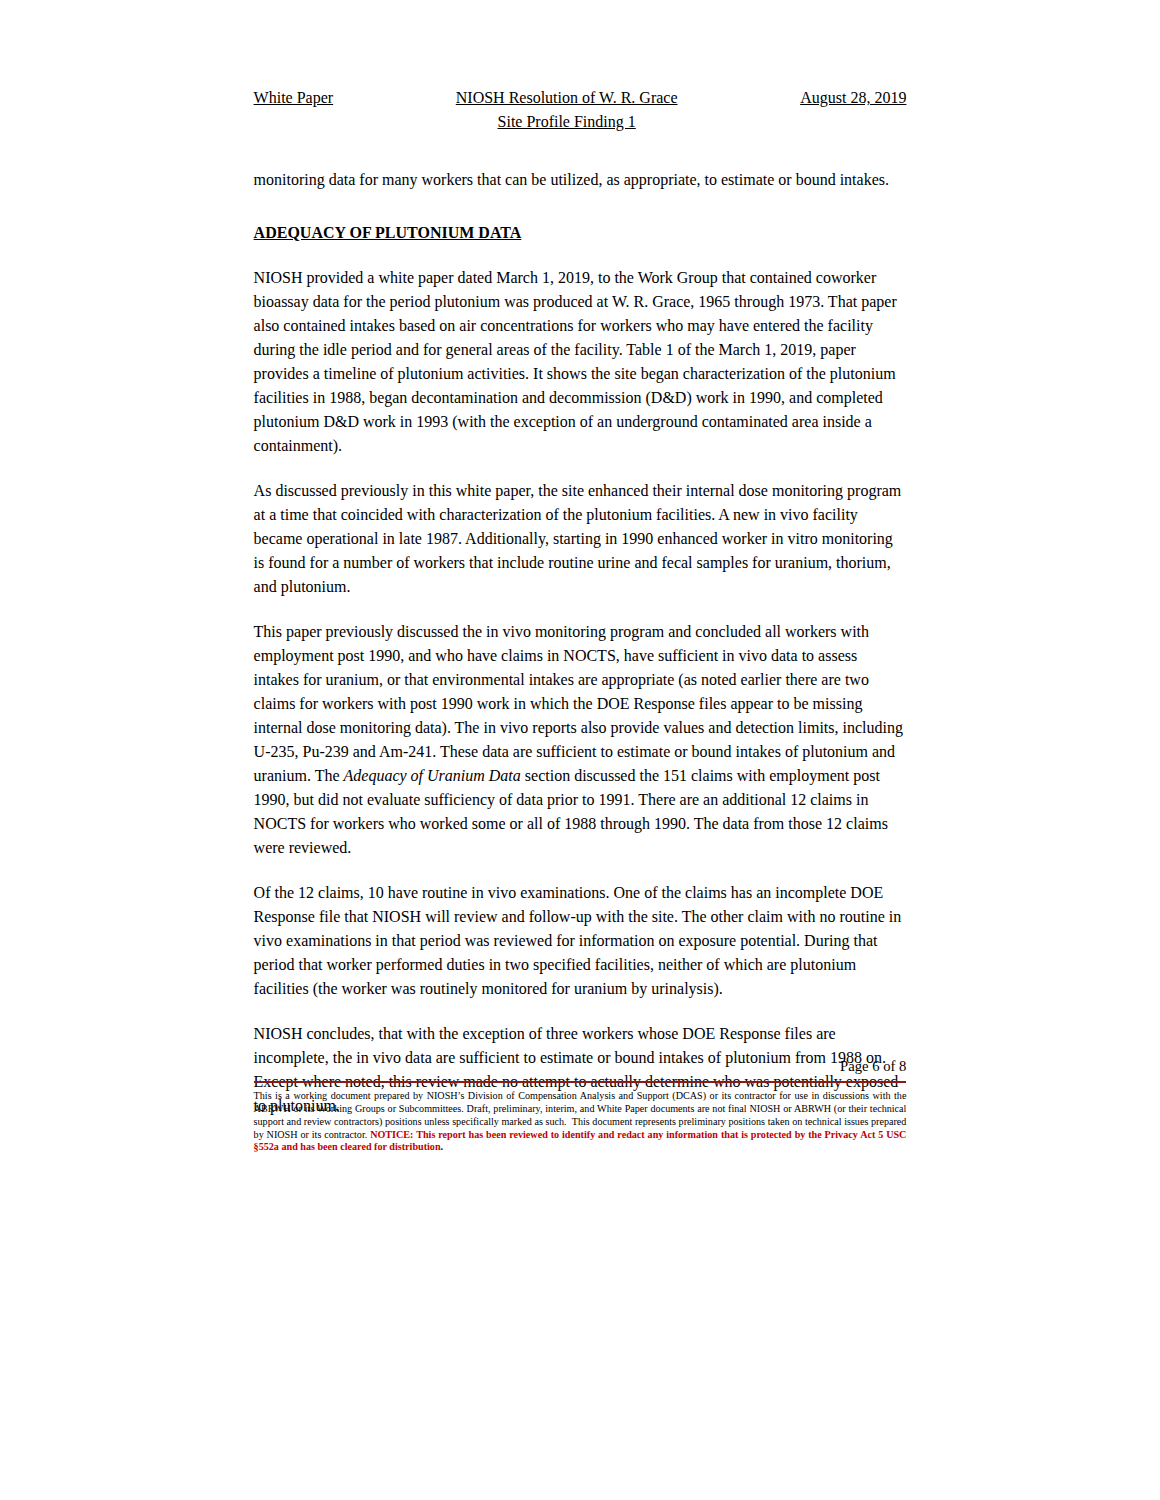White Paper
NIOSH Resolution of W. R. Grace
Site Profile Finding 1
August 28, 2019
monitoring data for many workers that can be utilized, as appropriate, to estimate or bound intakes.
ADEQUACY OF PLUTONIUM DATA
NIOSH provided a white paper dated March 1, 2019, to the Work Group that contained coworker bioassay data for the period plutonium was produced at W. R. Grace, 1965 through 1973. That paper also contained intakes based on air concentrations for workers who may have entered the facility during the idle period and for general areas of the facility. Table 1 of the March 1, 2019, paper provides a timeline of plutonium activities. It shows the site began characterization of the plutonium facilities in 1988, began decontamination and decommission (D&D) work in 1990, and completed plutonium D&D work in 1993 (with the exception of an underground contaminated area inside a containment).
As discussed previously in this white paper, the site enhanced their internal dose monitoring program at a time that coincided with characterization of the plutonium facilities. A new in vivo facility became operational in late 1987. Additionally, starting in 1990 enhanced worker in vitro monitoring is found for a number of workers that include routine urine and fecal samples for uranium, thorium, and plutonium.
This paper previously discussed the in vivo monitoring program and concluded all workers with employment post 1990, and who have claims in NOCTS, have sufficient in vivo data to assess intakes for uranium, or that environmental intakes are appropriate (as noted earlier there are two claims for workers with post 1990 work in which the DOE Response files appear to be missing internal dose monitoring data). The in vivo reports also provide values and detection limits, including U-235, Pu-239 and Am-241. These data are sufficient to estimate or bound intakes of plutonium and uranium. The Adequacy of Uranium Data section discussed the 151 claims with employment post 1990, but did not evaluate sufficiency of data prior to 1991. There are an additional 12 claims in NOCTS for workers who worked some or all of 1988 through 1990. The data from those 12 claims were reviewed.
Of the 12 claims, 10 have routine in vivo examinations. One of the claims has an incomplete DOE Response file that NIOSH will review and follow-up with the site. The other claim with no routine in vivo examinations in that period was reviewed for information on exposure potential. During that period that worker performed duties in two specified facilities, neither of which are plutonium facilities (the worker was routinely monitored for uranium by urinalysis).
NIOSH concludes, that with the exception of three workers whose DOE Response files are incomplete, the in vivo data are sufficient to estimate or bound intakes of plutonium from 1988 on. Except where noted, this review made no attempt to actually determine who was potentially exposed to plutonium.
Page 6 of 8
This is a working document prepared by NIOSH’s Division of Compensation Analysis and Support (DCAS) or its contractor for use in discussions with the ABRWH or its Working Groups or Subcommittees. Draft, preliminary, interim, and White Paper documents are not final NIOSH or ABRWH (or their technical support and review contractors) positions unless specifically marked as such. This document represents preliminary positions taken on technical issues prepared by NIOSH or its contractor. NOTICE: This report has been reviewed to identify and redact any information that is protected by the Privacy Act 5 USC §552a and has been cleared for distribution.